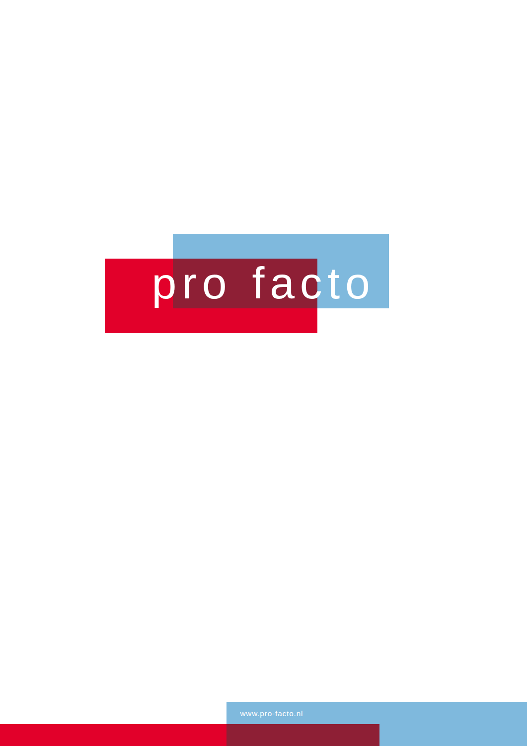pro facto
www.pro-facto.nl